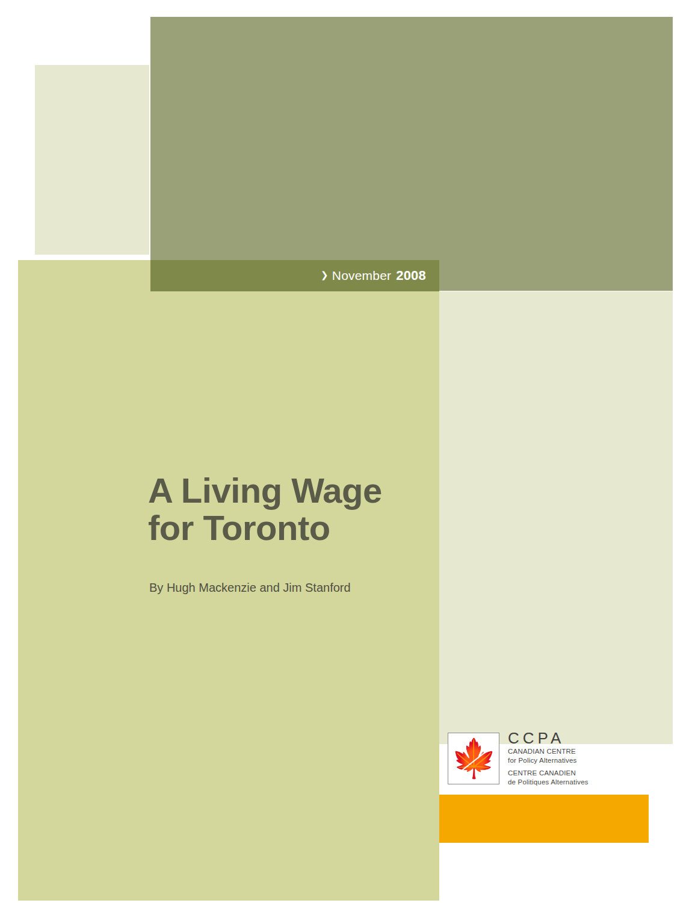❯November 2008
A Living Wage
for Toronto
By Hugh Mackenzie and Jim Stanford
🍁
CCPA
Canadian Centre
for Policy Alternatives
Centre Canadien
de Politiques Alternatives